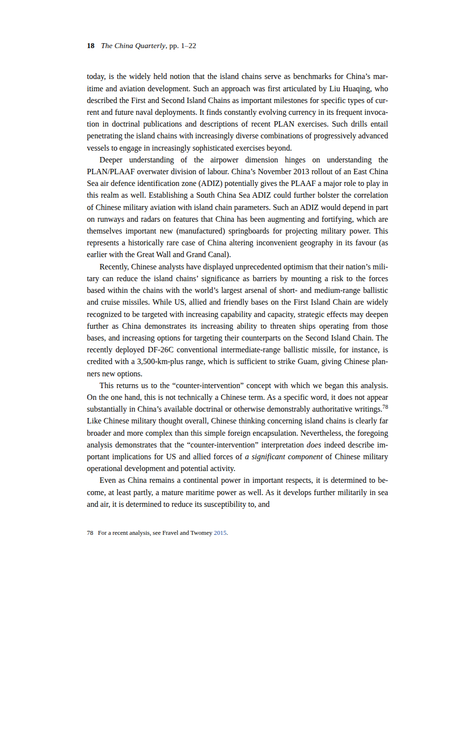18 The China Quarterly, pp. 1–22
today, is the widely held notion that the island chains serve as benchmarks for China’s maritime and aviation development. Such an approach was first articulated by Liu Huaqing, who described the First and Second Island Chains as important milestones for specific types of current and future naval deployments. It finds constantly evolving currency in its frequent invocation in doctrinal publications and descriptions of recent PLAN exercises. Such drills entail penetrating the island chains with increasingly diverse combinations of progressively advanced vessels to engage in increasingly sophisticated exercises beyond.
Deeper understanding of the airpower dimension hinges on understanding the PLAN/PLAAF overwater division of labour. China’s November 2013 rollout of an East China Sea air defence identification zone (ADIZ) potentially gives the PLAAF a major role to play in this realm as well. Establishing a South China Sea ADIZ could further bolster the correlation of Chinese military aviation with island chain parameters. Such an ADIZ would depend in part on runways and radars on features that China has been augmenting and fortifying, which are themselves important new (manufactured) springboards for projecting military power. This represents a historically rare case of China altering inconvenient geography in its favour (as earlier with the Great Wall and Grand Canal).
Recently, Chinese analysts have displayed unprecedented optimism that their nation’s military can reduce the island chains’ significance as barriers by mounting a risk to the forces based within the chains with the world’s largest arsenal of short- and medium-range ballistic and cruise missiles. While US, allied and friendly bases on the First Island Chain are widely recognized to be targeted with increasing capability and capacity, strategic effects may deepen further as China demonstrates its increasing ability to threaten ships operating from those bases, and increasing options for targeting their counterparts on the Second Island Chain. The recently deployed DF-26C conventional intermediate-range ballistic missile, for instance, is credited with a 3,500-km-plus range, which is sufficient to strike Guam, giving Chinese planners new options.
This returns us to the “counter-intervention” concept with which we began this analysis. On the one hand, this is not technically a Chinese term. As a specific word, it does not appear substantially in China’s available doctrinal or otherwise demonstrably authoritative writings.78 Like Chinese military thought overall, Chinese thinking concerning island chains is clearly far broader and more complex than this simple foreign encapsulation. Nevertheless, the foregoing analysis demonstrates that the “counter-intervention” interpretation does indeed describe important implications for US and allied forces of a significant component of Chinese military operational development and potential activity.
Even as China remains a continental power in important respects, it is determined to become, at least partly, a mature maritime power as well. As it develops further militarily in sea and air, it is determined to reduce its susceptibility to, and
78 For a recent analysis, see Fravel and Twomey 2015.